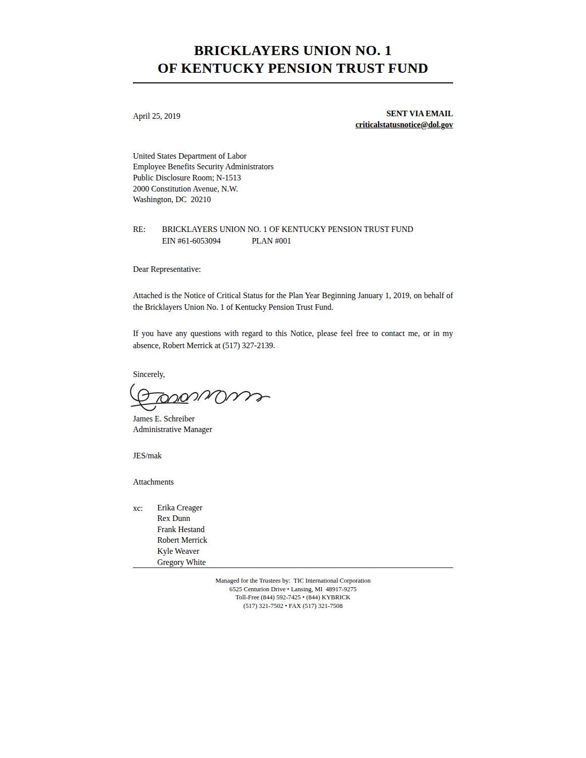BRICKLAYERS UNION NO. 1
OF KENTUCKY PENSION TRUST FUND
April 25, 2019
SENT VIA EMAIL
criticalstatusnotice@dol.gov
United States Department of Labor
Employee Benefits Security Administrators
Public Disclosure Room; N-1513
2000 Constitution Avenue, N.W.
Washington, DC 20210
RE:
BRICKLAYERS UNION NO. 1 OF KENTUCKY PENSION TRUST FUND
EIN #61-6053094 PLAN #001
Dear Representative:
Attached is the Notice of Critical Status for the Plan Year Beginning January 1, 2019, on behalf of the Bricklayers Union No. 1 of Kentucky Pension Trust Fund.
If you have any questions with regard to this Notice, please feel free to contact me, or in my absence, Robert Merrick at (517) 327-2139.
Sincerely,
James E. Schreiber
Administrative Manager
JES/mak
Attachments
xc:
Erika Creager
Rex Dunn
Frank Hestand
Robert Merrick
Kyle Weaver
Gregory White
Managed for the Trustees by: TIC International Corporation
6525 Centurion Drive • Lansing, MI 48917-9275
Toll-Free (844) 592-7425 • (844) KYBRICK
(517) 321-7502 • FAX (517) 321-7508